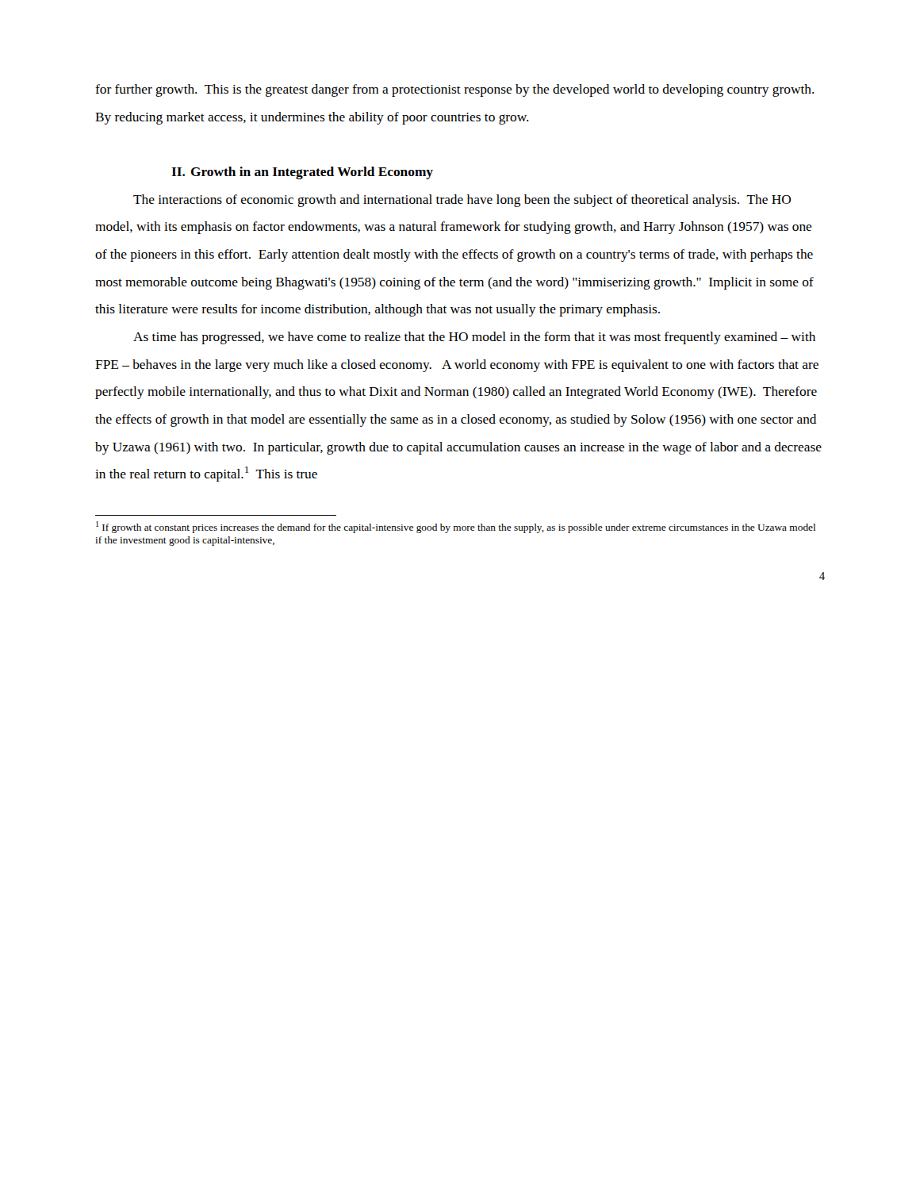for further growth. This is the greatest danger from a protectionist response by the developed world to developing country growth. By reducing market access, it undermines the ability of poor countries to grow.
II. Growth in an Integrated World Economy
The interactions of economic growth and international trade have long been the subject of theoretical analysis. The HO model, with its emphasis on factor endowments, was a natural framework for studying growth, and Harry Johnson (1957) was one of the pioneers in this effort. Early attention dealt mostly with the effects of growth on a country's terms of trade, with perhaps the most memorable outcome being Bhagwati's (1958) coining of the term (and the word) "immiserizing growth." Implicit in some of this literature were results for income distribution, although that was not usually the primary emphasis.
As time has progressed, we have come to realize that the HO model in the form that it was most frequently examined – with FPE – behaves in the large very much like a closed economy. A world economy with FPE is equivalent to one with factors that are perfectly mobile internationally, and thus to what Dixit and Norman (1980) called an Integrated World Economy (IWE). Therefore the effects of growth in that model are essentially the same as in a closed economy, as studied by Solow (1956) with one sector and by Uzawa (1961) with two. In particular, growth due to capital accumulation causes an increase in the wage of labor and a decrease in the real return to capital.1 This is true
1 If growth at constant prices increases the demand for the capital-intensive good by more than the supply, as is possible under extreme circumstances in the Uzawa model if the investment good is capital-intensive,
4